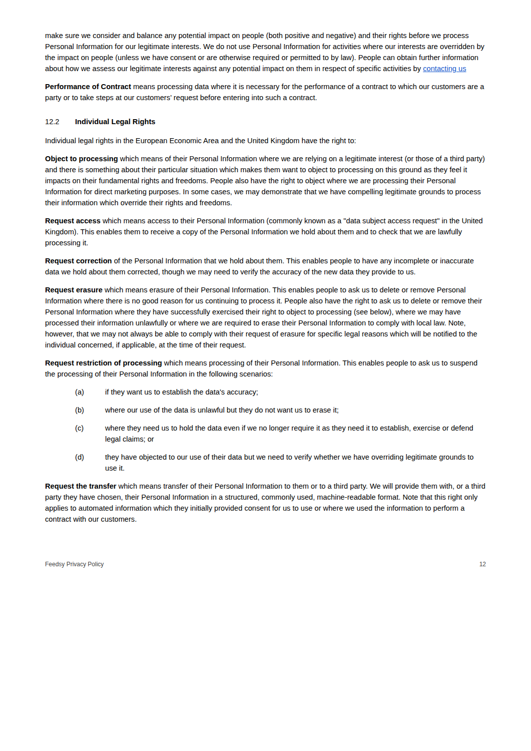make sure we consider and balance any potential impact on people (both positive and negative) and their rights before we process Personal Information for our legitimate interests. We do not use Personal Information for activities where our interests are overridden by the impact on people (unless we have consent or are otherwise required or permitted to by law). People can obtain further information about how we assess our legitimate interests against any potential impact on them in respect of specific activities by contacting us
Performance of Contract means processing data where it is necessary for the performance of a contract to which our customers are a party or to take steps at our customers’ request before entering into such a contract.
12.2 Individual Legal Rights
Individual legal rights in the European Economic Area and the United Kingdom have the right to:
Object to processing which means of their Personal Information where we are relying on a legitimate interest (or those of a third party) and there is something about their particular situation which makes them want to object to processing on this ground as they feel it impacts on their fundamental rights and freedoms. People also have the right to object where we are processing their Personal Information for direct marketing purposes. In some cases, we may demonstrate that we have compelling legitimate grounds to process their information which override their rights and freedoms.
Request access which means access to their Personal Information (commonly known as a "data subject access request" in the United Kingdom). This enables them to receive a copy of the Personal Information we hold about them and to check that we are lawfully processing it.
Request correction of the Personal Information that we hold about them. This enables people to have any incomplete or inaccurate data we hold about them corrected, though we may need to verify the accuracy of the new data they provide to us.
Request erasure which means erasure of their Personal Information. This enables people to ask us to delete or remove Personal Information where there is no good reason for us continuing to process it. People also have the right to ask us to delete or remove their Personal Information where they have successfully exercised their right to object to processing (see below), where we may have processed their information unlawfully or where we are required to erase their Personal Information to comply with local law. Note, however, that we may not always be able to comply with their request of erasure for specific legal reasons which will be notified to the individual concerned, if applicable, at the time of their request.
Request restriction of processing which means processing of their Personal Information. This enables people to ask us to suspend the processing of their Personal Information in the following scenarios:
if they want us to establish the data's accuracy;
where our use of the data is unlawful but they do not want us to erase it;
where they need us to hold the data even if we no longer require it as they need it to establish, exercise or defend legal claims; or
they have objected to our use of their data but we need to verify whether we have overriding legitimate grounds to use it.
Request the transfer which means transfer of their Personal Information to them or to a third party. We will provide them with, or a third party they have chosen, their Personal Information in a structured, commonly used, machine-readable format. Note that this right only applies to automated information which they initially provided consent for us to use or where we used the information to perform a contract with our customers.
Feedsy Privacy Policy 12